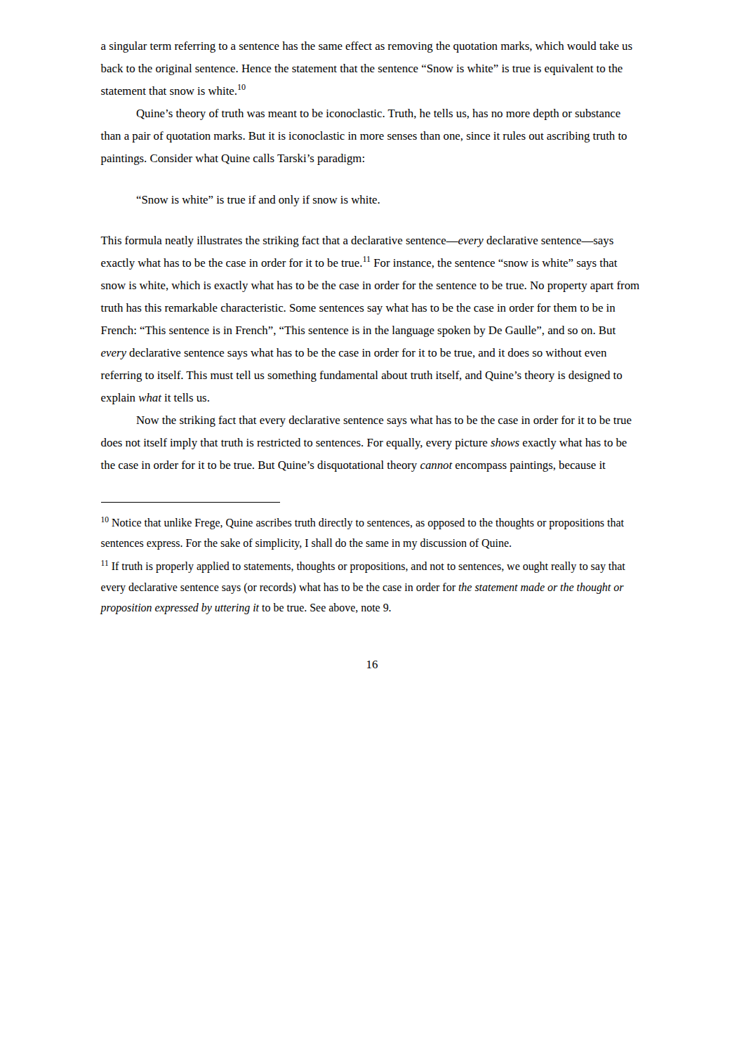a singular term referring to a sentence has the same effect as removing the quotation marks, which would take us back to the original sentence. Hence the statement that the sentence “Snow is white” is true is equivalent to the statement that snow is white.10
Quine’s theory of truth was meant to be iconoclastic. Truth, he tells us, has no more depth or substance than a pair of quotation marks. But it is iconoclastic in more senses than one, since it rules out ascribing truth to paintings. Consider what Quine calls Tarski’s paradigm:
“Snow is white” is true if and only if snow is white.
This formula neatly illustrates the striking fact that a declarative sentence—every declarative sentence—says exactly what has to be the case in order for it to be true.11 For instance, the sentence “snow is white” says that snow is white, which is exactly what has to be the case in order for the sentence to be true. No property apart from truth has this remarkable characteristic. Some sentences say what has to be the case in order for them to be in French: “This sentence is in French”, “This sentence is in the language spoken by De Gaulle”, and so on. But every declarative sentence says what has to be the case in order for it to be true, and it does so without even referring to itself. This must tell us something fundamental about truth itself, and Quine’s theory is designed to explain what it tells us.
Now the striking fact that every declarative sentence says what has to be the case in order for it to be true does not itself imply that truth is restricted to sentences. For equally, every picture shows exactly what has to be the case in order for it to be true. But Quine’s disquotational theory cannot encompass paintings, because it
10 Notice that unlike Frege, Quine ascribes truth directly to sentences, as opposed to the thoughts or propositions that sentences express. For the sake of simplicity, I shall do the same in my discussion of Quine.
11 If truth is properly applied to statements, thoughts or propositions, and not to sentences, we ought really to say that every declarative sentence says (or records) what has to be the case in order for the statement made or the thought or proposition expressed by uttering it to be true. See above, note 9.
16